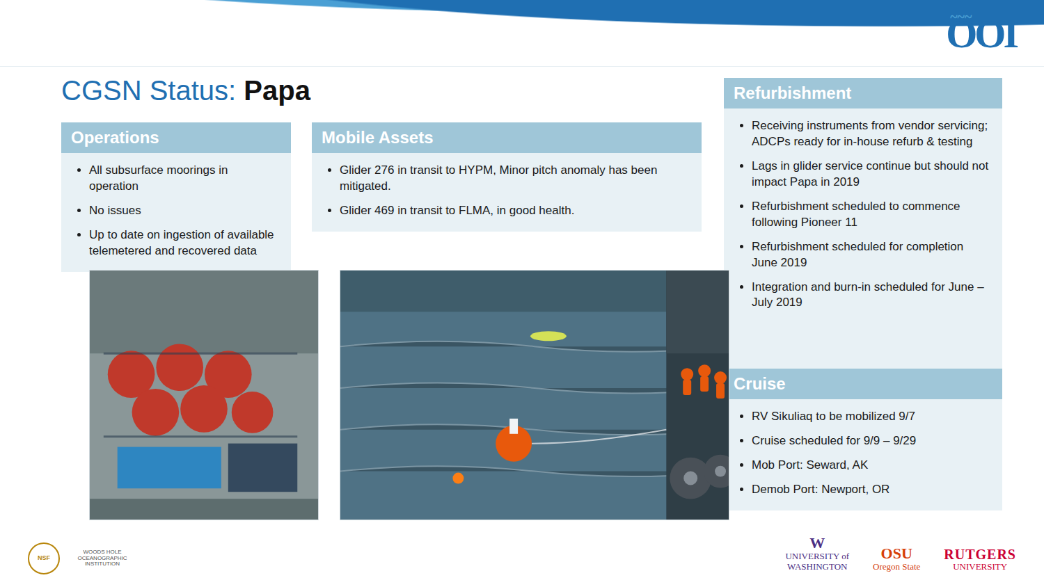~~~OOI
CGSN Status: Papa
Operations
All subsurface moorings in operation
No issues
Up to date on ingestion of available telemetered and recovered data
Mobile Assets
Glider 276 in transit to HYPM, Minor pitch anomaly has been mitigated.
Glider 469 in transit to FLMA, in good health.
Refurbishment
Receiving instruments from vendor servicing; ADCPs ready for in-house refurb & testing
Lags in glider service continue but should not impact Papa in 2019
Refurbishment scheduled to commence following Pioneer 11
Refurbishment scheduled for completion June 2019
Integration and burn-in scheduled for June – July 2019
Cruise
RV Sikuliaq to be mobilized 9/7
Cruise scheduled for 9/9 – 9/29
Mob Port: Seward, AK
Demob Port: Newport, OR
NSF
WOODS HOLE
OCEANOGRAPHIC
INSTITUTION
WUNIVERSITY of
WASHINGTON
OSUOregon State
RUTGERSUNIVERSITY